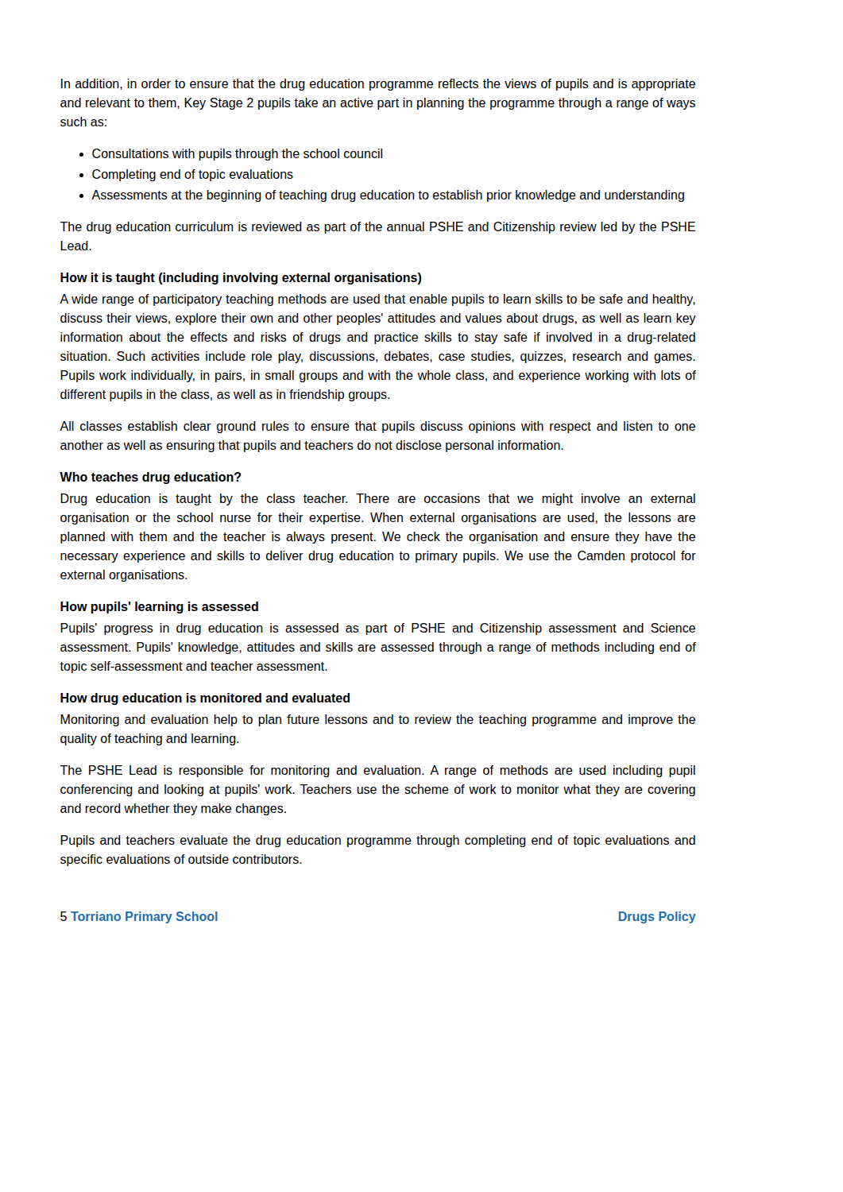In addition, in order to ensure that the drug education programme reflects the views of pupils and is appropriate and relevant to them, Key Stage 2 pupils take an active part in planning the programme through a range of ways such as:
Consultations with pupils through the school council
Completing end of topic evaluations
Assessments at the beginning of teaching drug education to establish prior knowledge and understanding
The drug education curriculum is reviewed as part of the annual PSHE and Citizenship review led by the PSHE Lead.
How it is taught (including involving external organisations)
A wide range of participatory teaching methods are used that enable pupils to learn skills to be safe and healthy, discuss their views, explore their own and other peoples' attitudes and values about drugs, as well as learn key information about the effects and risks of drugs and practice skills to stay safe if involved in a drug-related situation. Such activities include role play, discussions, debates, case studies, quizzes, research and games. Pupils work individually, in pairs, in small groups and with the whole class, and experience working with lots of different pupils in the class, as well as in friendship groups.
All classes establish clear ground rules to ensure that pupils discuss opinions with respect and listen to one another as well as ensuring that pupils and teachers do not disclose personal information.
Who teaches drug education?
Drug education is taught by the class teacher. There are occasions that we might involve an external organisation or the school nurse for their expertise. When external organisations are used, the lessons are planned with them and the teacher is always present. We check the organisation and ensure they have the necessary experience and skills to deliver drug education to primary pupils. We use the Camden protocol for external organisations.
How pupils' learning is assessed
Pupils' progress in drug education is assessed as part of PSHE and Citizenship assessment and Science assessment. Pupils' knowledge, attitudes and skills are assessed through a range of methods including end of topic self-assessment and teacher assessment.
How drug education is monitored and evaluated
Monitoring and evaluation help to plan future lessons and to review the teaching programme and improve the quality of teaching and learning.
The PSHE Lead is responsible for monitoring and evaluation. A range of methods are used including pupil conferencing and looking at pupils' work. Teachers use the scheme of work to monitor what they are covering and record whether they make changes.
Pupils and teachers evaluate the drug education programme through completing end of topic evaluations and specific evaluations of outside contributors.
5 Torriano Primary School
Drugs Policy